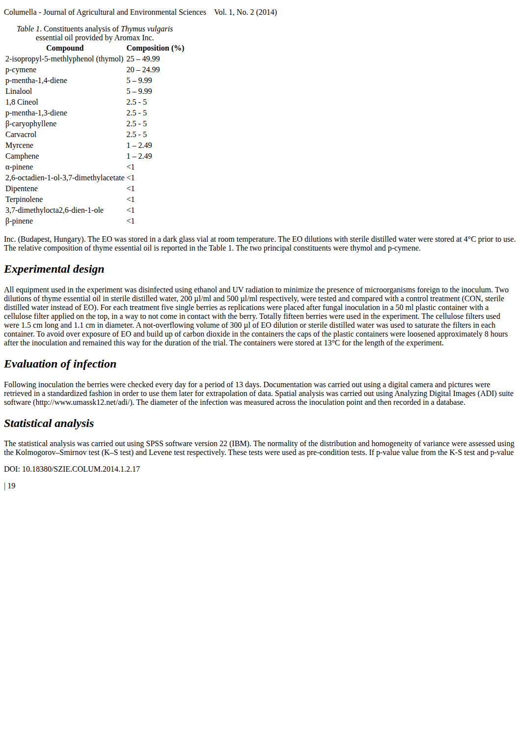Columella - Journal of Agricultural and Environmental Sciences Vol. 1, No. 2 (2014)
Table 1 . Constituents analysis of Thymus vulgaris essential oil provided by Aromax Inc.
| Compound | Composition (%) |
| --- | --- |
| 2-isopropyl-5-methlyphenol (thymol) | 25 – 49.99 |
| p-cymene | 20 – 24.99 |
| p-mentha-1,4-diene | 5 – 9.99 |
| Linalool | 5 – 9.99 |
| 1,8 Cineol | 2.5 - 5 |
| p-mentha-1,3-diene | 2.5 - 5 |
| β-caryophyllene | 2.5 - 5 |
| Carvacrol | 2.5 - 5 |
| Myrcene | 1 – 2.49 |
| Camphene | 1 – 2.49 |
| α-pinene | <1 |
| 2,6-octadien-1-ol-3,7-dimethylacetate | <1 |
| Dipentene | <1 |
| Terpinolene | <1 |
| 3,7-dimethylocta2,6-dien-1-ole | <1 |
| β-pinene | <1 |
Inc. (Budapest, Hungary). The EO was stored in a dark glass vial at room temperature. The EO dilutions with sterile distilled water were stored at 4°C prior to use. The relative composition of thyme essential oil is reported in the Table 1. The two principal constituents were thymol and p-cymene.
Experimental design
All equipment used in the experiment was disinfected using ethanol and UV radiation to minimize the presence of microorganisms foreign to the inoculum. Two dilutions of thyme essential oil in sterile distilled water, 200 µl/ml and 500 µl/ml respectively, were tested and compared with a control treatment (CON, sterile distilled water instead of EO). For each treatment five single berries as replications were placed after fungal inoculation in a 50 ml plastic container with a cellulose filter applied on the top, in a way to not come in contact with the berry. Totally fifteen berries were used in the experiment. The cellulose filters used were 1.5 cm long and 1.1 cm in diameter. A not-overflowing volume of 300 µl of EO dilution or sterile distilled water was used to saturate the filters in each container. To avoid over exposure of EO and build up of carbon dioxide in the containers the caps of the plastic containers were loosened approximately 8 hours after the inoculation and remained this way for the duration of the trial. The containers were stored at 13°C for the length of the experiment.
Evaluation of infection
Following inoculation the berries were checked every day for a period of 13 days. Documentation was carried out using a digital camera and pictures were retrieved in a standardized fashion in order to use them later for extrapolation of data. Spatial analysis was carried out using Analyzing Digital Images (ADI) suite software (http://www.umassk12.net/adi/). The diameter of the infection was measured across the inoculation point and then recorded in a database.
Statistical analysis
The statistical analysis was carried out using SPSS software version 22 (IBM). The normality of the distribution and homogeneity of variance were assessed using the Kolmogorov–Smirnov test (K–S test) and Levene test respectively. These tests were used as pre-condition tests. If p-value value from the K-S test and p-value
DOI: 10.18380/SZIE.COLUM.2014.1.2.17
| 19